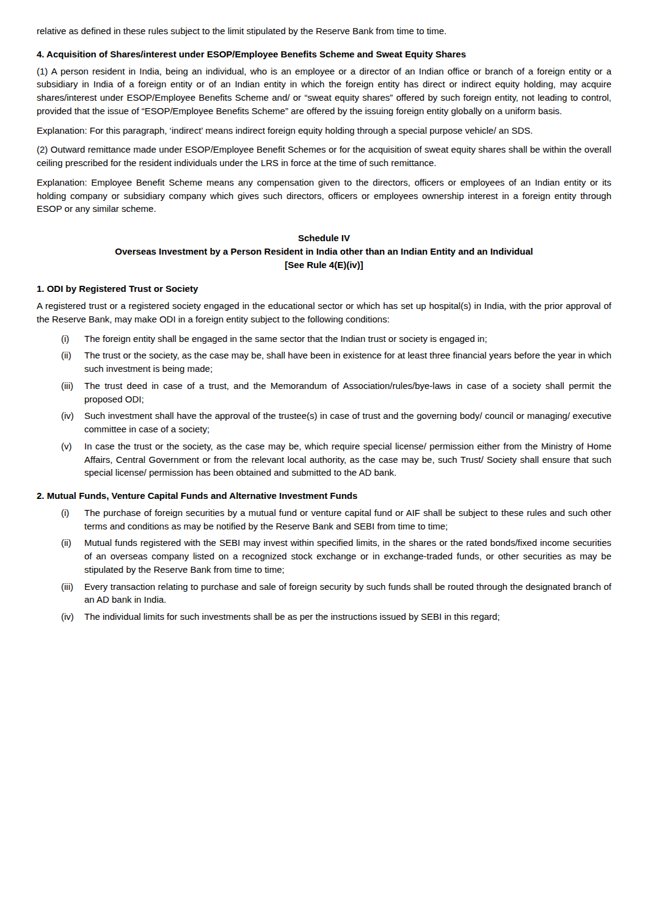relative as defined in these rules subject to the limit stipulated by the Reserve Bank from time to time.
4. Acquisition of Shares/interest under ESOP/Employee Benefits Scheme and Sweat Equity Shares
(1) A person resident in India, being an individual, who is an employee or a director of an Indian office or branch of a foreign entity or a subsidiary in India of a foreign entity or of an Indian entity in which the foreign entity has direct or indirect equity holding, may acquire shares/interest under ESOP/Employee Benefits Scheme and/ or “sweat equity shares” offered by such foreign entity, not leading to control, provided that the issue of “ESOP/Employee Benefits Scheme” are offered by the issuing foreign entity globally on a uniform basis.
Explanation: For this paragraph, ‘indirect’ means indirect foreign equity holding through a special purpose vehicle/ an SDS.
(2) Outward remittance made under ESOP/Employee Benefit Schemes or for the acquisition of sweat equity shares shall be within the overall ceiling prescribed for the resident individuals under the LRS in force at the time of such remittance.
Explanation: Employee Benefit Scheme means any compensation given to the directors, officers or employees of an Indian entity or its holding company or subsidiary company which gives such directors, officers or employees ownership interest in a foreign entity through ESOP or any similar scheme.
Schedule IV
Overseas Investment by a Person Resident in India other than an Indian Entity and an Individual
[See Rule 4(E)(iv)]
1. ODI by Registered Trust or Society
A registered trust or a registered society engaged in the educational sector or which has set up hospital(s) in India, with the prior approval of the Reserve Bank, may make ODI in a foreign entity subject to the following conditions:
(i) The foreign entity shall be engaged in the same sector that the Indian trust or society is engaged in;
(ii) The trust or the society, as the case may be, shall have been in existence for at least three financial years before the year in which such investment is being made;
(iii) The trust deed in case of a trust, and the Memorandum of Association/rules/bye-laws in case of a society shall permit the proposed ODI;
(iv) Such investment shall have the approval of the trustee(s) in case of trust and the governing body/ council or managing/ executive committee in case of a society;
(v) In case the trust or the society, as the case may be, which require special license/ permission either from the Ministry of Home Affairs, Central Government or from the relevant local authority, as the case may be, such Trust/ Society shall ensure that such special license/ permission has been obtained and submitted to the AD bank.
2. Mutual Funds, Venture Capital Funds and Alternative Investment Funds
(i) The purchase of foreign securities by a mutual fund or venture capital fund or AIF shall be subject to these rules and such other terms and conditions as may be notified by the Reserve Bank and SEBI from time to time;
(ii) Mutual funds registered with the SEBI may invest within specified limits, in the shares or the rated bonds/fixed income securities of an overseas company listed on a recognized stock exchange or in exchange-traded funds, or other securities as may be stipulated by the Reserve Bank from time to time;
(iii) Every transaction relating to purchase and sale of foreign security by such funds shall be routed through the designated branch of an AD bank in India.
(iv) The individual limits for such investments shall be as per the instructions issued by SEBI in this regard;